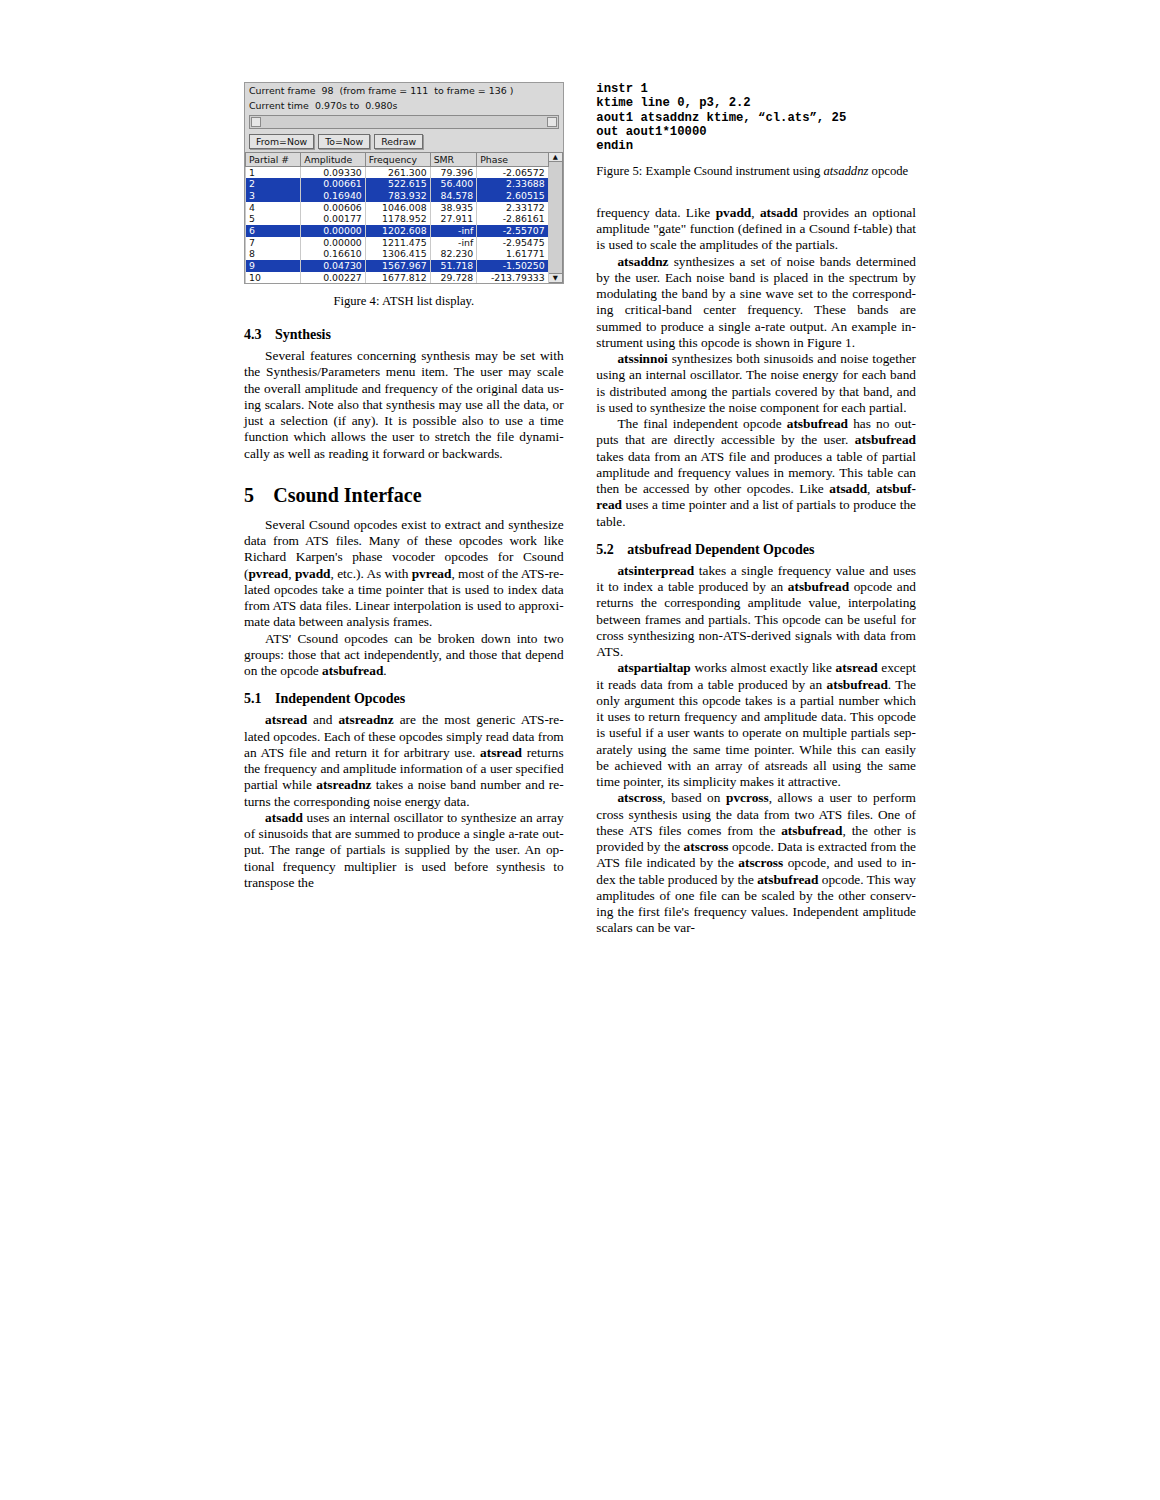Current frame 98 (from frame = 111 to frame = 136 )
Current time 0.970s to 0.980s
From=Now To=Now Redraw
| Partial # | Amplitude | Frequency | SMR | Phase |
| --- | --- | --- | --- | --- |
| 1 | 0.09330 | 261.300 | 79.396 | -2.06572 |
| 2 | 0.00661 | 522.615 | 56.400 | 2.33688 |
| 3 | 0.16940 | 783.932 | 84.578 | 2.60515 |
| 4 | 0.00606 | 1046.008 | 38.935 | 2.33172 |
| 5 | 0.00177 | 1178.952 | 27.911 | -2.86161 |
| 6 | 0.00000 | 1202.608 | -inf | -2.55707 |
| 7 | 0.00000 | 1211.475 | -inf | -2.95475 |
| 8 | 0.16610 | 1306.415 | 82.230 | 1.61771 |
| 9 | 0.04730 | 1567.967 | 51.718 | -1.50250 |
| 10 | 0.00227 | 1677.812 | 29.728 | -213.79333 |
Figure 4: ATSH list display.
4.3 Synthesis
Several features concerning synthesis may be set with the Synthesis/Parameters menu item. The user may scale the overall amplitude and frequency of the original data using scalars. Note also that synthesis may use all the data, or just a selection (if any). It is possible also to use a time function which allows the user to stretch the file dynamically as well as reading it forward or backwards.
5 Csound Interface
Several Csound opcodes exist to extract and synthesize data from ATS files. Many of these opcodes work like Richard Karpen's phase vocoder opcodes for Csound (pvread, pvadd, etc.). As with pvread, most of the ATS-related opcodes take a time pointer that is used to index data from ATS data files. Linear interpolation is used to approximate data between analysis frames.
ATS' Csound opcodes can be broken down into two groups: those that act independently, and those that depend on the opcode atsbufread.
5.1 Independent Opcodes
atsread and atsreadnz are the most generic ATS-related opcodes. Each of these opcodes simply read data from an ATS file and return it for arbitrary use. atsread returns the frequency and amplitude information of a user specified partial while atsreadnz takes a noise band number and returns the corresponding noise energy data.
atsadd uses an internal oscillator to synthesize an array of sinusoids that are summed to produce a single a-rate output. The range of partials is supplied by the user. An optional frequency multiplier is used before synthesis to transpose the
instr 1
ktime line 0, p3, 2.2
aout1 atsaddnz ktime, “cl.ats”, 25
out aout1*10000
endin
Figure 5: Example Csound instrument using atsaddnz opcode
frequency data. Like pvadd, atsadd provides an optional amplitude "gate" function (defined in a Csound f-table) that is used to scale the amplitudes of the partials.
atsaddnz synthesizes a set of noise bands determined by the user. Each noise band is placed in the spectrum by modulating the band by a sine wave set to the corresponding critical-band center frequency. These bands are summed to produce a single a-rate output. An example instrument using this opcode is shown in Figure 1.
atssinnoi synthesizes both sinusoids and noise together using an internal oscillator. The noise energy for each band is distributed among the partials covered by that band, and is used to synthesize the noise component for each partial.
The final independent opcode atsbufread has no outputs that are directly accessible by the user. atsbufread takes data from an ATS file and produces a table of partial amplitude and frequency values in memory. This table can then be accessed by other opcodes. Like atsadd, atsbufread uses a time pointer and a list of partials to produce the table.
5.2atsbufread Dependent Opcodes
atsinterpread takes a single frequency value and uses it to index a table produced by an atsbufread opcode and returns the corresponding amplitude value, interpolating between frames and partials. This opcode can be useful for cross synthesizing non-ATS-derived signals with data from ATS.
atspartialtap works almost exactly like atsread except it reads data from a table produced by an atsbufread. The only argument this opcode takes is a partial number which it uses to return frequency and amplitude data. This opcode is useful if a user wants to operate on multiple partials separately using the same time pointer. While this can easily be achieved with an array of atsreads all using the same time pointer, its simplicity makes it attractive.
atscross, based on pvcross, allows a user to perform cross synthesis using the data from two ATS files. One of these ATS files comes from the atsbufread, the other is provided by the atscross opcode. Data is extracted from the ATS file indicated by the atscross opcode, and used to index the table produced by the atsbufread opcode. This way amplitudes of one file can be scaled by the other conserving the first file's frequency values. Independent amplitude scalars can be var-